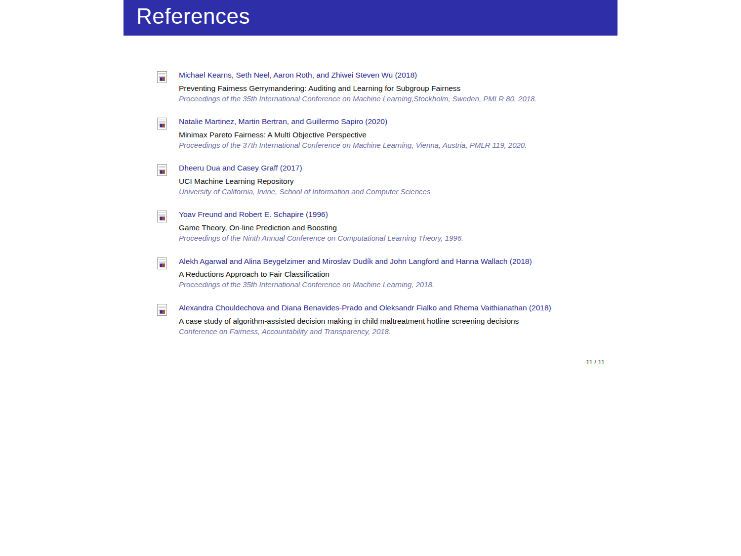References
Michael Kearns, Seth Neel, Aaron Roth, and Zhiwei Steven Wu (2018)
Preventing Fairness Gerrymandering: Auditing and Learning for Subgroup Fairness
Proceedings of the 35th International Conference on Machine Learning,Stockholm, Sweden, PMLR 80, 2018.
Natalie Martinez, Martin Bertran, and Guillermo Sapiro (2020)
Minimax Pareto Fairness: A Multi Objective Perspective
Proceedings of the 37th International Conference on Machine Learning, Vienna, Austria, PMLR 119, 2020.
Dheeru Dua and Casey Graff (2017)
UCI Machine Learning Repository
University of California, Irvine, School of Information and Computer Sciences
Yoav Freund and Robert E. Schapire (1996)
Game Theory, On-line Prediction and Boosting
Proceedings of the Ninth Annual Conference on Computational Learning Theory, 1996.
Alekh Agarwal and Alina Beygelzimer and Miroslav Dudík and John Langford and Hanna Wallach (2018)
A Reductions Approach to Fair Classification
Proceedings of the 35th International Conference on Machine Learning, 2018.
Alexandra Chouldechova and Diana Benavides-Prado and Oleksandr Fialko and Rhema Vaithianathan (2018)
A case study of algorithm-assisted decision making in child maltreatment hotline screening decisions
Conference on Fairness, Accountability and Transparency, 2018.
11 / 11